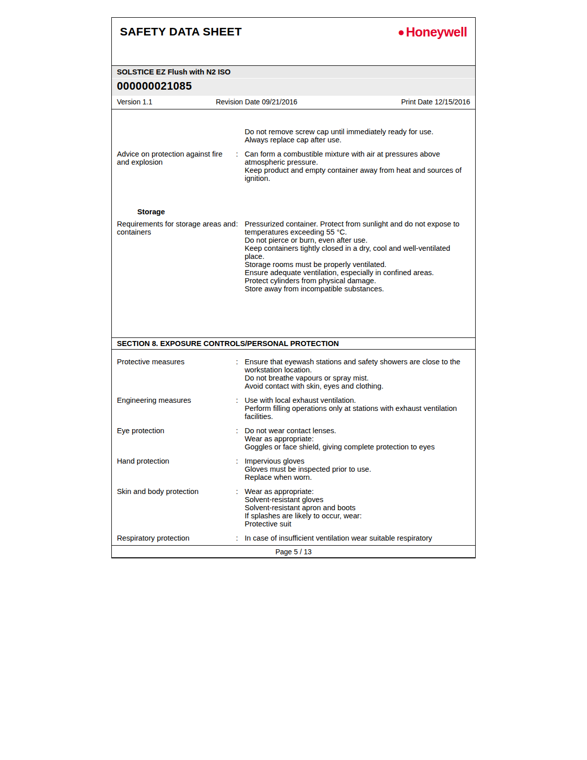SAFETY DATA SHEET
●Honeywell
SOLSTICE EZ Flush with N2 ISO
000000021085
Version 1.1 Revision Date 09/21/2016 Print Date 12/15/2016
| | | Do not remove screw cap until immediately ready for use. Always replace cap after use. |
| Advice on protection against fire and explosion | : | Can form a combustible mixture with air at pressures above atmospheric pressure. Keep product and empty container away from heat and sources of ignition. |
Storage
| Requirements for storage areas and containers | : | Pressurized container. Protect from sunlight and do not expose to temperatures exceeding 55 °C. Do not pierce or burn, even after use. Keep containers tightly closed in a dry, cool and well-ventilated place. Storage rooms must be properly ventilated. Ensure adequate ventilation, especially in confined areas. Protect cylinders from physical damage. Store away from incompatible substances. |
SECTION 8. EXPOSURE CONTROLS/PERSONAL PROTECTION
| Protective measures | : | Ensure that eyewash stations and safety showers are close to the workstation location. Do not breathe vapours or spray mist. Avoid contact with skin, eyes and clothing. |
| Engineering measures | : | Use with local exhaust ventilation. Perform filling operations only at stations with exhaust ventilation facilities. |
| Eye protection | : | Do not wear contact lenses. Wear as appropriate: Goggles or face shield, giving complete protection to eyes |
| Hand protection | : | Impervious gloves Gloves must be inspected prior to use. Replace when worn. |
| Skin and body protection | : | Wear as appropriate: Solvent-resistant gloves Solvent-resistant apron and boots If splashes are likely to occur, wear: Protective suit |
| Respiratory protection | : | In case of insufficient ventilation wear suitable respiratory |
Page 5 / 13